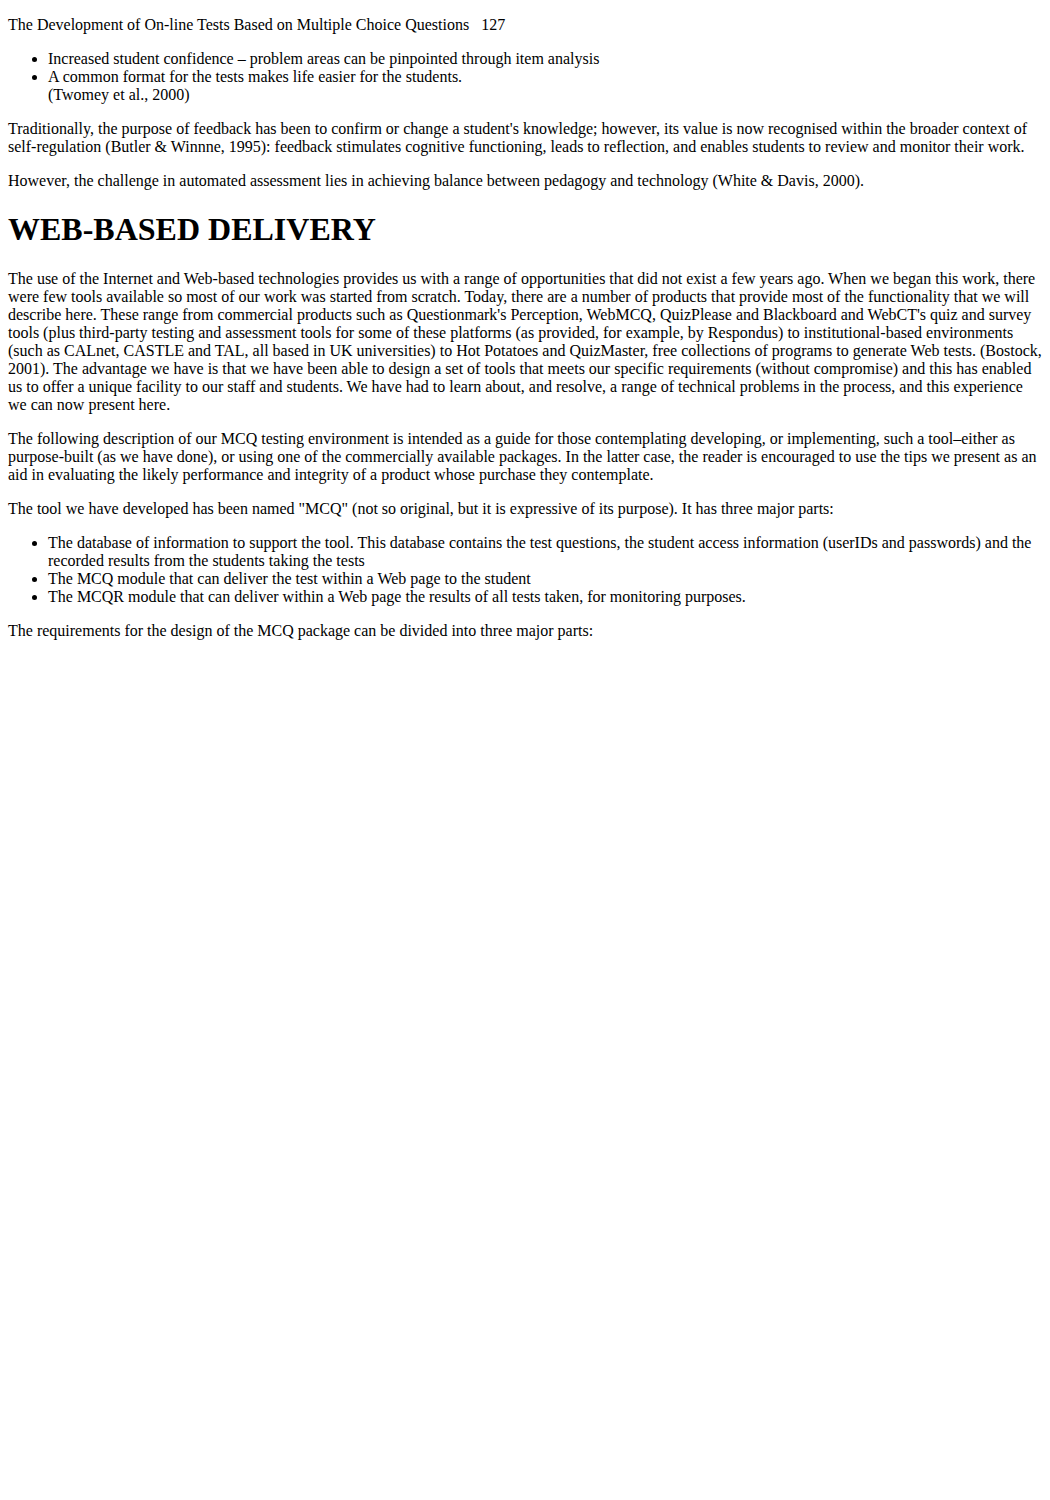The Development of On-line Tests Based on Multiple Choice Questions 127
Increased student confidence – problem areas can be pinpointed through item analysis
A common format for the tests makes life easier for the students.
(Twomey et al., 2000)
Traditionally, the purpose of feedback has been to confirm or change a student's knowledge; however, its value is now recognised within the broader context of self-regulation (Butler & Winnne, 1995): feedback stimulates cognitive functioning, leads to reflection, and enables students to review and monitor their work.
However, the challenge in automated assessment lies in achieving balance between pedagogy and technology (White & Davis, 2000).
WEB-BASED DELIVERY
The use of the Internet and Web-based technologies provides us with a range of opportunities that did not exist a few years ago. When we began this work, there were few tools available so most of our work was started from scratch. Today, there are a number of products that provide most of the functionality that we will describe here. These range from commercial products such as Questionmark's Perception, WebMCQ, QuizPlease and Blackboard and WebCT's quiz and survey tools (plus third-party testing and assessment tools for some of these platforms (as provided, for example, by Respondus) to institutional-based environments (such as CALnet, CASTLE and TAL, all based in UK universities) to Hot Potatoes and QuizMaster, free collections of programs to generate Web tests. (Bostock, 2001). The advantage we have is that we have been able to design a set of tools that meets our specific requirements (without compromise) and this has enabled us to offer a unique facility to our staff and students. We have had to learn about, and resolve, a range of technical problems in the process, and this experience we can now present here.
The following description of our MCQ testing environment is intended as a guide for those contemplating developing, or implementing, such a tool–either as purpose-built (as we have done), or using one of the commercially available packages. In the latter case, the reader is encouraged to use the tips we present as an aid in evaluating the likely performance and integrity of a product whose purchase they contemplate.
The tool we have developed has been named "MCQ" (not so original, but it is expressive of its purpose). It has three major parts:
The database of information to support the tool. This database contains the test questions, the student access information (userIDs and passwords) and the recorded results from the students taking the tests
The MCQ module that can deliver the test within a Web page to the student
The MCQR module that can deliver within a Web page the results of all tests taken, for monitoring purposes.
The requirements for the design of the MCQ package can be divided into three major parts: